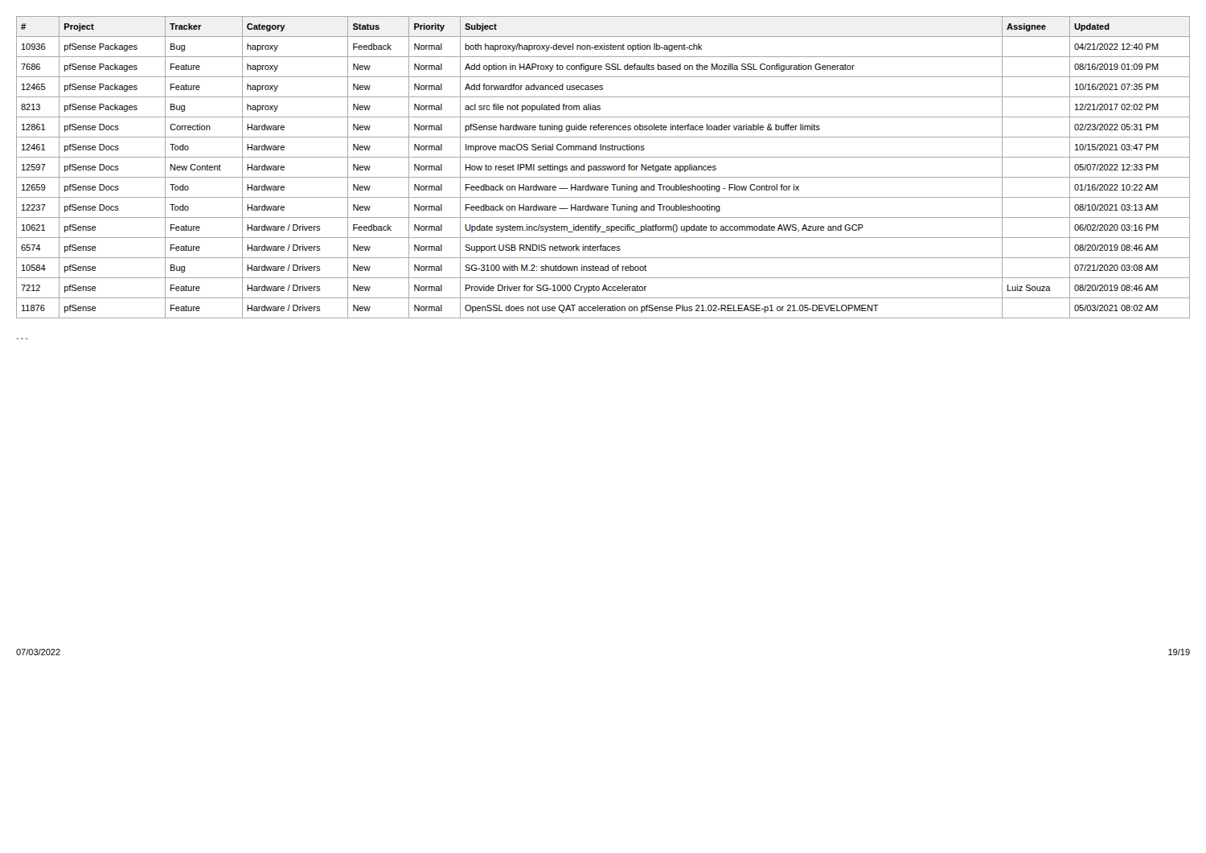| # | Project | Tracker | Category | Status | Priority | Subject | Assignee | Updated |
| --- | --- | --- | --- | --- | --- | --- | --- | --- |
| 10936 | pfSense Packages | Bug | haproxy | Feedback | Normal | both haproxy/haproxy-devel non-existent option lb-agent-chk | | 04/21/2022 12:40 PM |
| 7686 | pfSense Packages | Feature | haproxy | New | Normal | Add option in HAProxy to configure SSL defaults based on the Mozilla SSL Configuration Generator | | 08/16/2019 01:09 PM |
| 12465 | pfSense Packages | Feature | haproxy | New | Normal | Add forwardfor advanced usecases | | 10/16/2021 07:35 PM |
| 8213 | pfSense Packages | Bug | haproxy | New | Normal | acl src file not populated from alias | | 12/21/2017 02:02 PM |
| 12861 | pfSense Docs | Correction | Hardware | New | Normal | pfSense hardware tuning guide references obsolete interface loader variable & buffer limits | | 02/23/2022 05:31 PM |
| 12461 | pfSense Docs | Todo | Hardware | New | Normal | Improve macOS Serial Command Instructions | | 10/15/2021 03:47 PM |
| 12597 | pfSense Docs | New Content | Hardware | New | Normal | How to reset IPMI settings and password for Netgate appliances | | 05/07/2022 12:33 PM |
| 12659 | pfSense Docs | Todo | Hardware | New | Normal | Feedback on Hardware — Hardware Tuning and Troubleshooting - Flow Control for ix | | 01/16/2022 10:22 AM |
| 12237 | pfSense Docs | Todo | Hardware | New | Normal | Feedback on Hardware — Hardware Tuning and Troubleshooting | | 08/10/2021 03:13 AM |
| 10621 | pfSense | Feature | Hardware / Drivers | Feedback | Normal | Update system.inc/system_identify_specific_platform() update to accommodate AWS, Azure and GCP | | 06/02/2020 03:16 PM |
| 6574 | pfSense | Feature | Hardware / Drivers | New | Normal | Support USB RNDIS network interfaces | | 08/20/2019 08:46 AM |
| 10584 | pfSense | Bug | Hardware / Drivers | New | Normal | SG-3100 with M.2: shutdown instead of reboot | | 07/21/2020 03:08 AM |
| 7212 | pfSense | Feature | Hardware / Drivers | New | Normal | Provide Driver for SG-1000 Crypto Accelerator | Luiz Souza | 08/20/2019 08:46 AM |
| 11876 | pfSense | Feature | Hardware / Drivers | New | Normal | OpenSSL does not use QAT acceleration on pfSense Plus 21.02-RELEASE-p1 or 21.05-DEVELOPMENT | | 05/03/2021 08:02 AM |
...
07/03/2022 19/19